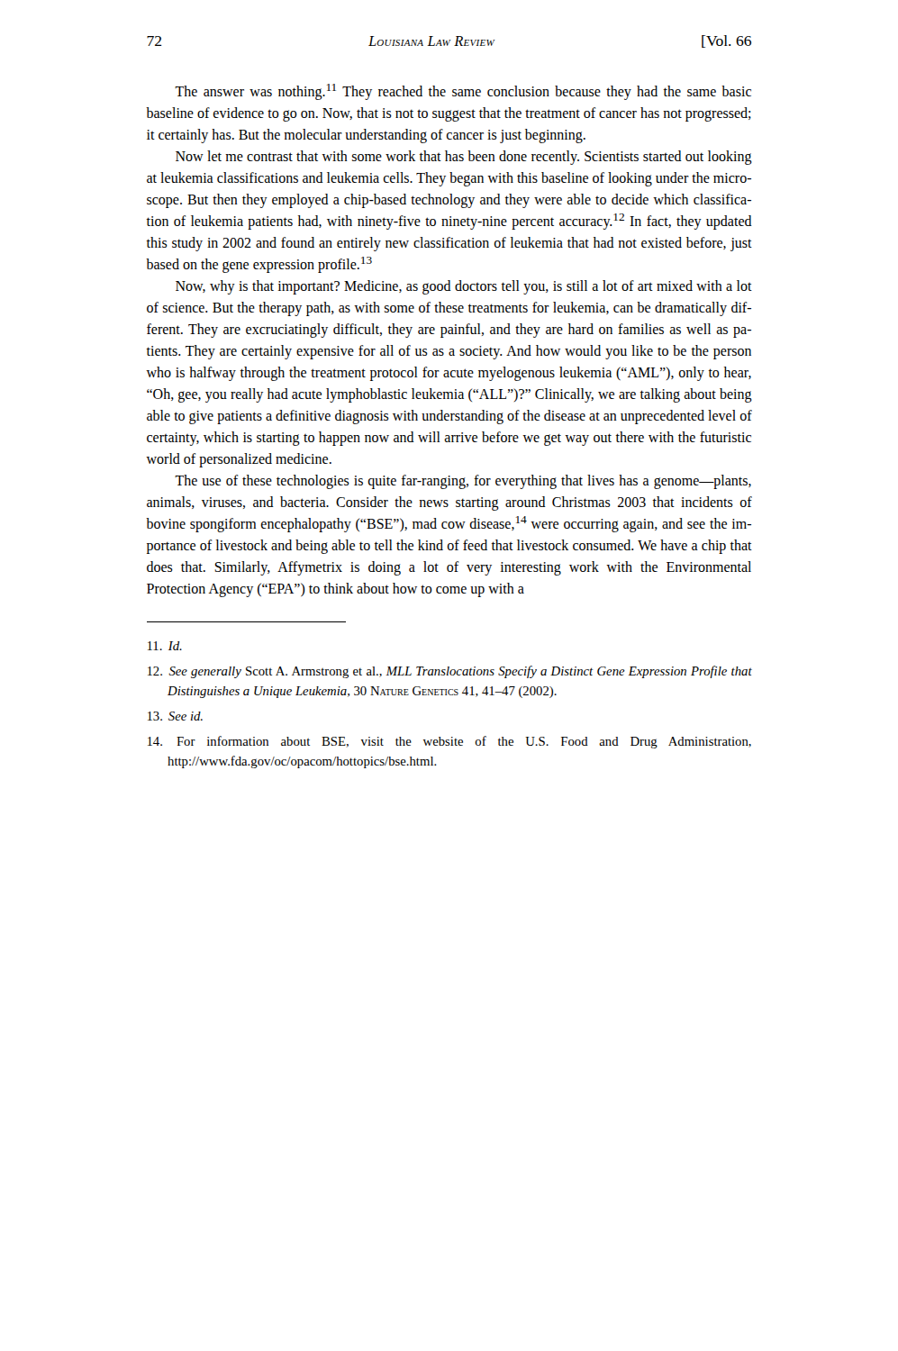72 Louisiana Law Review [Vol. 66
The answer was nothing.11 They reached the same conclusion because they had the same basic baseline of evidence to go on. Now, that is not to suggest that the treatment of cancer has not progressed; it certainly has. But the molecular understanding of cancer is just beginning.
Now let me contrast that with some work that has been done recently. Scientists started out looking at leukemia classifications and leukemia cells. They began with this baseline of looking under the microscope. But then they employed a chip-based technology and they were able to decide which classification of leukemia patients had, with ninety-five to ninety-nine percent accuracy.12 In fact, they updated this study in 2002 and found an entirely new classification of leukemia that had not existed before, just based on the gene expression profile.13
Now, why is that important? Medicine, as good doctors tell you, is still a lot of art mixed with a lot of science. But the therapy path, as with some of these treatments for leukemia, can be dramatically different. They are excruciatingly difficult, they are painful, and they are hard on families as well as patients. They are certainly expensive for all of us as a society. And how would you like to be the person who is halfway through the treatment protocol for acute myelogenous leukemia (“AML”), only to hear, “Oh, gee, you really had acute lymphoblastic leukemia (“ALL”)?” Clinically, we are talking about being able to give patients a definitive diagnosis with understanding of the disease at an unprecedented level of certainty, which is starting to happen now and will arrive before we get way out there with the futuristic world of personalized medicine.
The use of these technologies is quite far-ranging, for everything that lives has a genome—plants, animals, viruses, and bacteria. Consider the news starting around Christmas 2003 that incidents of bovine spongiform encephalopathy (“BSE”), mad cow disease,14 were occurring again, and see the importance of livestock and being able to tell the kind of feed that livestock consumed. We have a chip that does that. Similarly, Affymetrix is doing a lot of very interesting work with the Environmental Protection Agency (“EPA”) to think about how to come up with a
11. Id.
12. See generally Scott A. Armstrong et al., MLL Translocations Specify a Distinct Gene Expression Profile that Distinguishes a Unique Leukemia, 30 Nature Genetics 41, 41–47 (2002).
13. See id.
14. For information about BSE, visit the website of the U.S. Food and Drug Administration, http://www.fda.gov/oc/opacom/hottopics/bse.html.